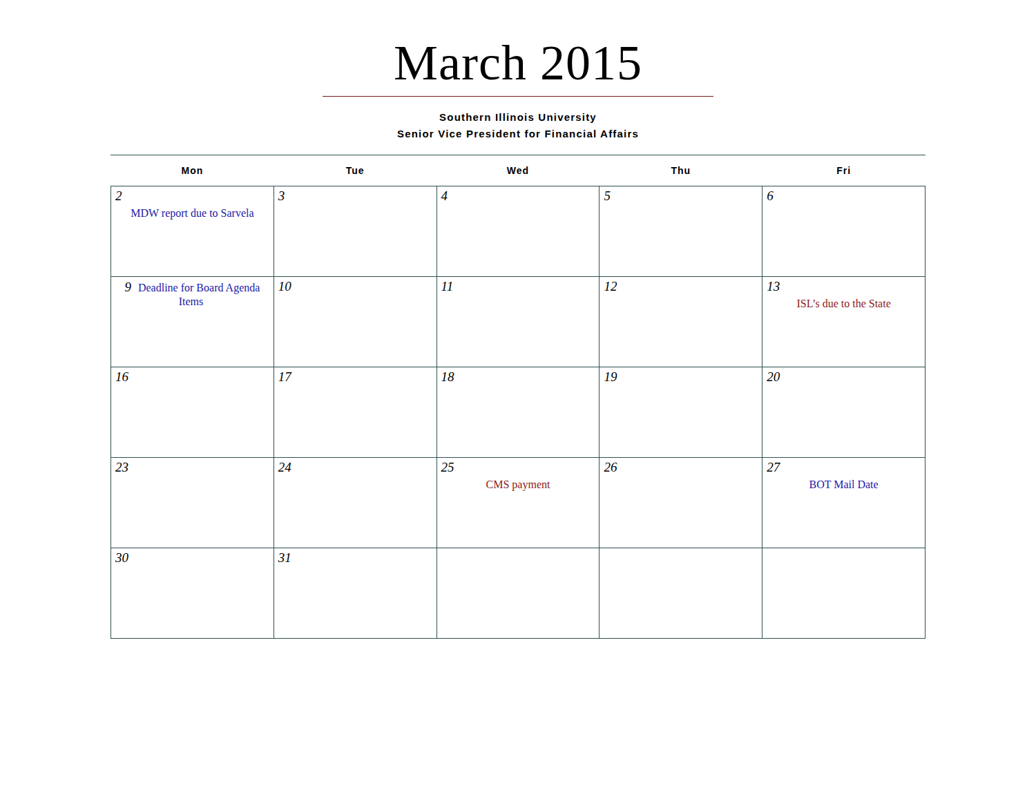March 2015
Southern Illinois University
Senior Vice President for Financial Affairs
| Mon | Tue | Wed | Thu | Fri |
| --- | --- | --- | --- | --- |
| 2 MDW report due to Sarvela | 3 | 4 | 5 | 6 |
| 9 Deadline for Board Agenda Items | 10 | 11 | 12 | 13 ISL’s due to the State |
| 16 | 17 | 18 | 19 | 20 |
| 23 | 24 | 25 CMS payment | 26 | 27 BOT Mail Date |
| 30 | 31 | | | |